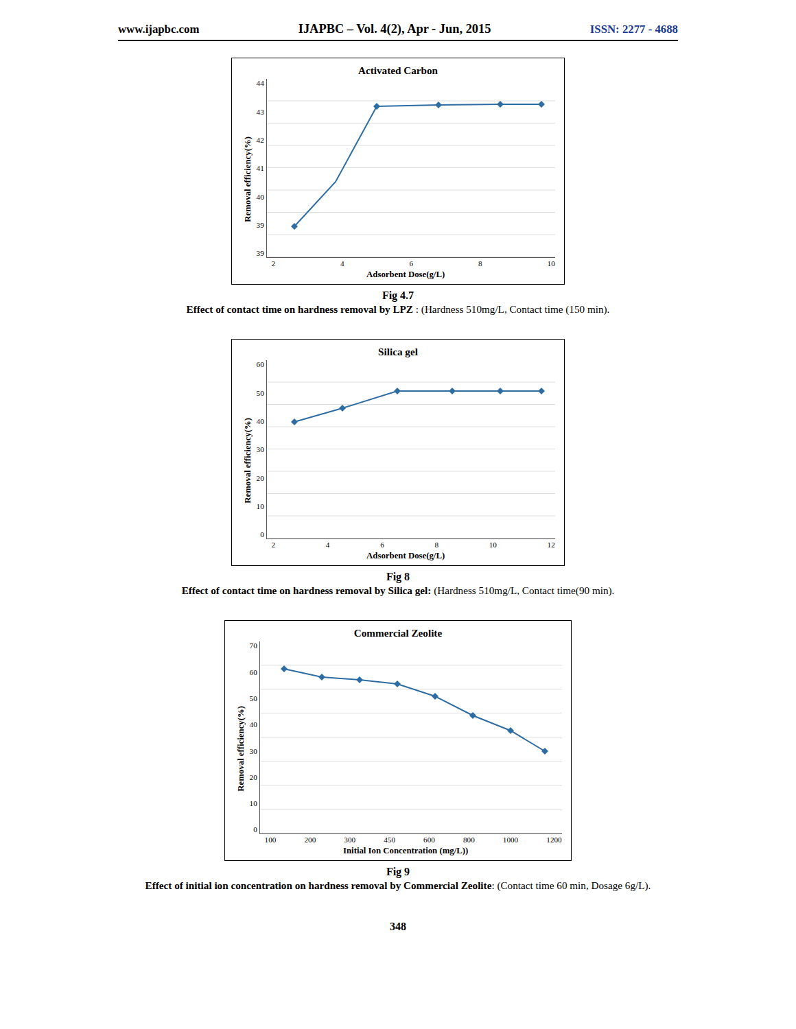www.ijapbc.com IJAPBC – Vol. 4(2), Apr - Jun, 2015 ISSN: 2277 - 4688
Activated Carbon
Removal efficiency(%)
44434241403939
246810
Adsorbent Dose(g/L)
Fig 4.7
Effect of contact time on hardness removal by LPZ : (Hardness 510mg/L, Contact time (150 min).
Silica gel
Removal efficiency(%)
6050403020100
24681012
Adsorbent Dose(g/L)
Fig 8
Effect of contact time on hardness removal by Silica gel: (Hardness 510mg/L, Contact time(90 min).
Commercial Zeolite
Removal efficiency(%)
706050403020100
10020030045060080010001200
Initial Ion Concentration (mg/L))
Fig 9
Effect of initial ion concentration on hardness removal by Commercial Zeolite: (Contact time 60 min, Dosage 6g/L).
348